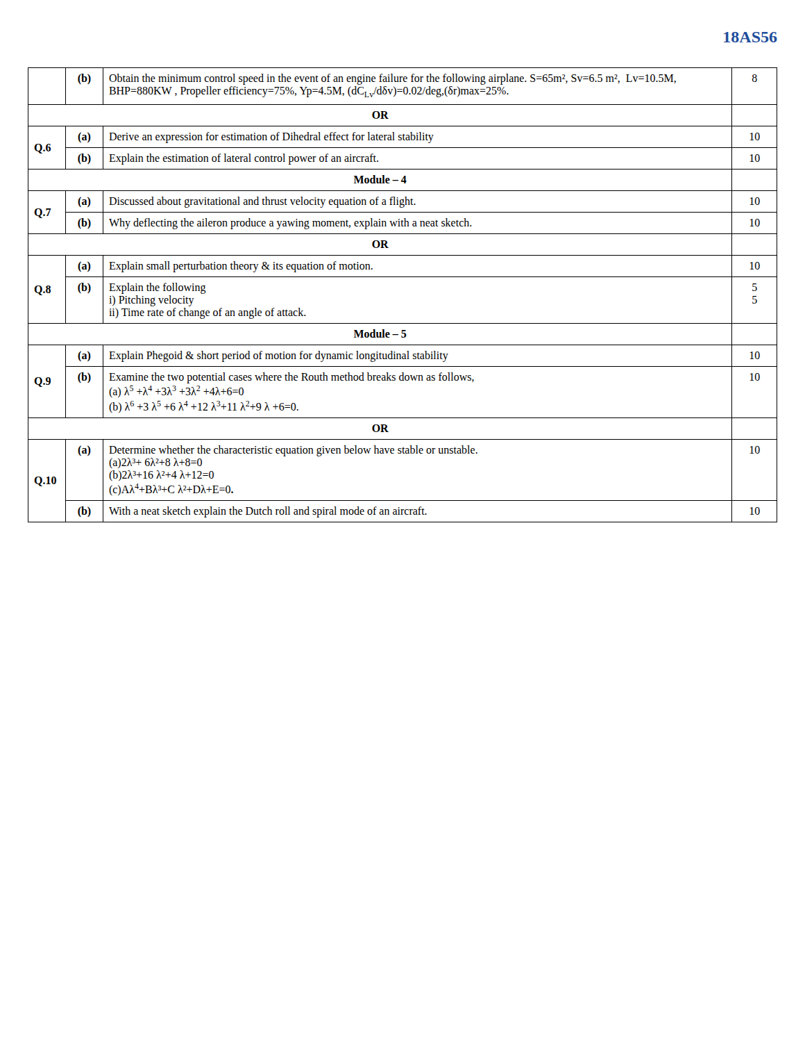18AS56
| | (b) | Obtain the minimum control speed in the event of an engine failure for the following airplane. S=65m², Sv=6.5 m², Lv=10.5M, BHP=880KW , Propeller efficiency=75%, Yp=4.5M, (dC Lv /dδv)=0.02/deg,(δr)max=25%. | 8 |
| OR | |
| Q.6 | (a) | Derive an expression for estimation of Dihedral effect for lateral stability | 10 |
| (b) | Explain the estimation of lateral control power of an aircraft. | 10 |
| Module – 4 | |
| Q.7 | (a) | Discussed about gravitational and thrust velocity equation of a flight. | 10 |
| (b) | Why deflecting the aileron produce a yawing moment, explain with a neat sketch. | 10 |
| OR | |
| Q.8 | (a) | Explain small perturbation theory & its equation of motion. | 10 |
| (b) | Explain the following i) Pitching velocity ii) Time rate of change of an angle of attack. | 5 5 |
| Module – 5 | |
| Q.9 | (a) | Explain Phegoid & short period of motion for dynamic longitudinal stability | 10 |
| (b) | Examine the two potential cases where the Routh method breaks down as follows, (a) λ 5 +λ 4 +3λ 3 +3λ 2 +4λ+6=0 (b) λ 6 +3 λ 5 +6 λ 4 +12 λ 3 +11 λ 2 +9 λ +6=0. | 10 |
| OR | |
| Q.10 | (a) | Determine whether the characteristic equation given below have stable or unstable. (a)2λ³+ 6λ²+8 λ+8=0 (b)2λ³+16 λ²+4 λ+12=0 (c)Aλ 4 +Bλ³+C λ²+Dλ+E=0 . | 10 |
| (b) | With a neat sketch explain the Dutch roll and spiral mode of an aircraft. | 10 |